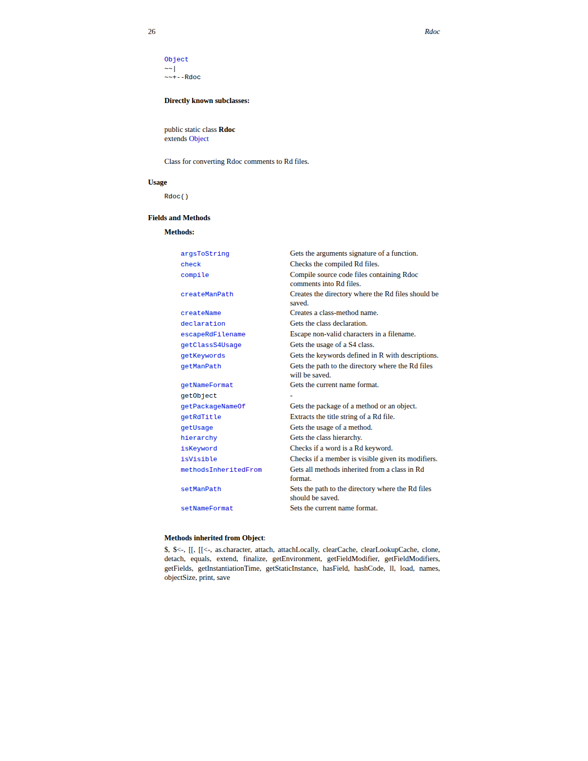26 Rdoc
Object
~~|
~~+--Rdoc
Directly known subclasses:
public static class Rdoc
extends Object
Class for converting Rdoc comments to Rd files.
Usage
Rdoc()
Fields and Methods
Methods:
| argsToString | Gets the arguments signature of a function. |
| check | Checks the compiled Rd files. |
| compile | Compile source code files containing Rdoc comments into Rd files. |
| createManPath | Creates the directory where the Rd files should be saved. |
| createName | Creates a class-method name. |
| declaration | Gets the class declaration. |
| escapeRdFilename | Escape non-valid characters in a filename. |
| getClassS4Usage | Gets the usage of a S4 class. |
| getKeywords | Gets the keywords defined in R with descriptions. |
| getManPath | Gets the path to the directory where the Rd files will be saved. |
| getNameFormat | Gets the current name format. |
| getObject | - |
| getPackageNameOf | Gets the package of a method or an object. |
| getRdTitle | Extracts the title string of a Rd file. |
| getUsage | Gets the usage of a method. |
| hierarchy | Gets the class hierarchy. |
| isKeyword | Checks if a word is a Rd keyword. |
| isVisible | Checks if a member is visible given its modifiers. |
| methodsInheritedFrom | Gets all methods inherited from a class in Rd format. |
| setManPath | Sets the path to the directory where the Rd files should be saved. |
| setNameFormat | Sets the current name format. |
Methods inherited from Object:
$, $<-, [[, [[<-, as.character, attach, attachLocally, clearCache, clearLookupCache, clone, detach, equals, extend, finalize, getEnvironment, getFieldModifier, getFieldModifiers, getFields, getInstantiationTime, getStaticInstance, hasField, hashCode, ll, load, names, objectSize, print, save